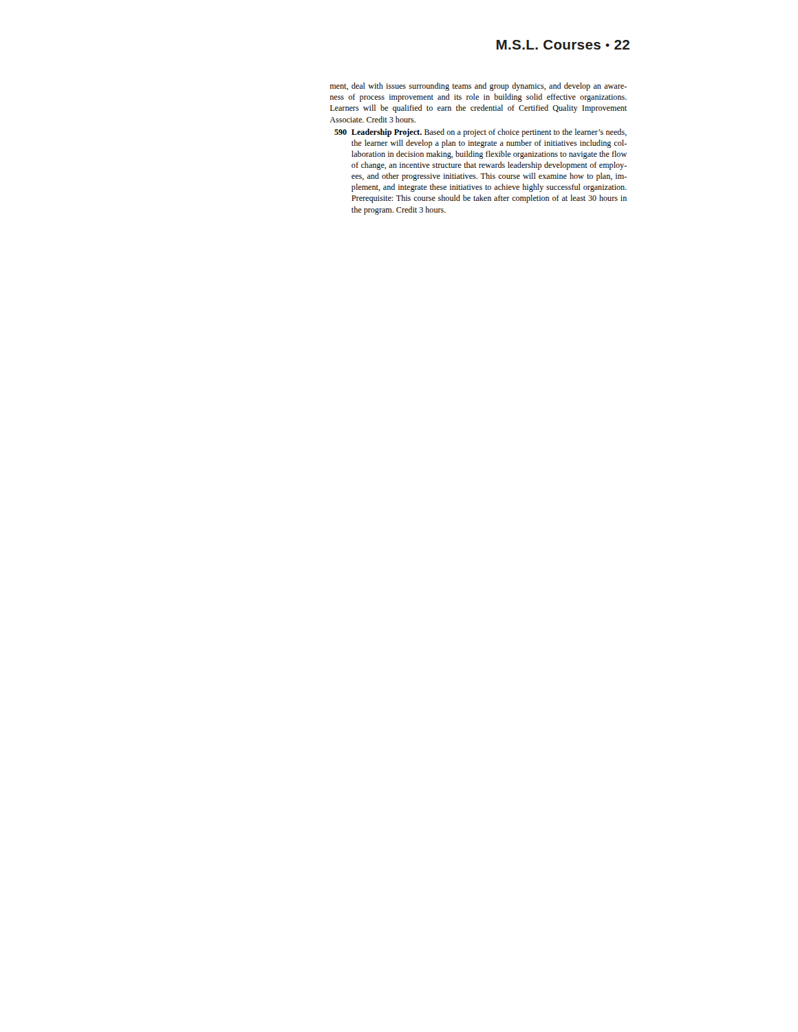M.S.L. Courses • 22
ment, deal with issues surrounding teams and group dynamics, and develop an awareness of process improvement and its role in building solid effective organizations. Learners will be qualified to earn the credential of Certified Quality Improvement Associate. Credit 3 hours.
590
Leadership Project. Based on a project of choice pertinent to the learner’s needs, the learner will develop a plan to integrate a number of initiatives including collaboration in decision making, building flexible organizations to navigate the flow of change, an incentive structure that rewards leadership development of employees, and other progressive initiatives. This course will examine how to plan, implement, and integrate these initiatives to achieve highly successful organization. Prerequisite: This course should be taken after completion of at least 30 hours in the program. Credit 3 hours.